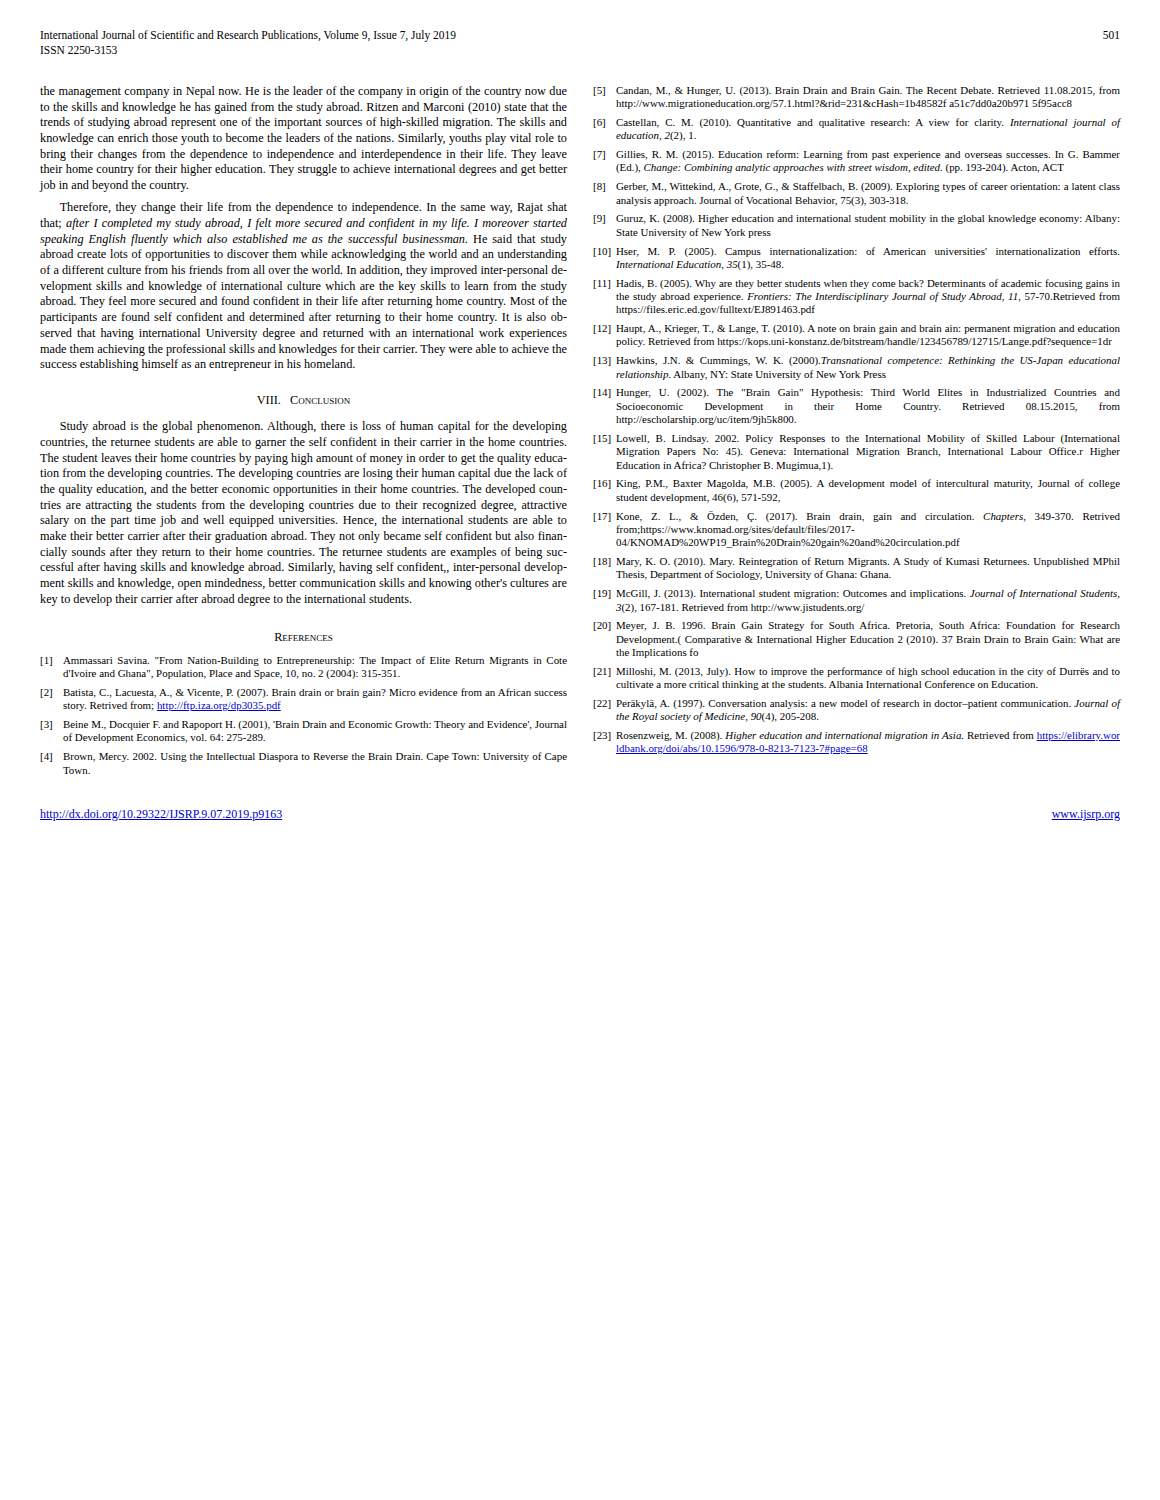International Journal of Scientific and Research Publications, Volume 9, Issue 7, July 2019
ISSN 2250-3153
501
the management company in Nepal now. He is the leader of the company in origin of the country now due to the skills and knowledge he has gained from the study abroad. Ritzen and Marconi (2010) state that the trends of studying abroad represent one of the important sources of high-skilled migration. The skills and knowledge can enrich those youth to become the leaders of the nations. Similarly, youths play vital role to bring their changes from the dependence to independence and interdependence in their life. They leave their home country for their higher education. They struggle to achieve international degrees and get better job in and beyond the country.
Therefore, they change their life from the dependence to independence. In the same way, Rajat shat that; after I completed my study abroad, I felt more secured and confident in my life. I moreover started speaking English fluently which also established me as the successful businessman. He said that study abroad create lots of opportunities to discover them while acknowledging the world and an understanding of a different culture from his friends from all over the world. In addition, they improved inter-personal development skills and knowledge of international culture which are the key skills to learn from the study abroad. They feel more secured and found confident in their life after returning home country. Most of the participants are found self confident and determined after returning to their home country. It is also observed that having international University degree and returned with an international work experiences made them achieving the professional skills and knowledges for their carrier. They were able to achieve the success establishing himself as an entrepreneur in his homeland.
VIII. Conclusion
Study abroad is the global phenomenon. Although, there is loss of human capital for the developing countries, the returnee students are able to garner the self confident in their carrier in the home countries. The student leaves their home countries by paying high amount of money in order to get the quality education from the developing countries. The developing countries are losing their human capital due the lack of the quality education, and the better economic opportunities in their home countries. The developed countries are attracting the students from the developing countries due to their recognized degree, attractive salary on the part time job and well equipped universities. Hence, the international students are able to make their better carrier after their graduation abroad. They not only became self confident but also financially sounds after they return to their home countries. The returnee students are examples of being successful after having skills and knowledge abroad. Similarly, having self confident,, inter-personal development skills and knowledge, open mindedness, better communication skills and knowing other's cultures are key to develop their carrier after abroad degree to the international students.
References
[1] Ammassari Savina. "From Nation-Building to Entrepreneurship: The Impact of Elite Return Migrants in Cote d'Ivoire and Ghana", Population, Place and Space, 10, no. 2 (2004): 315-351.
[2] Batista, C., Lacuesta, A., & Vicente, P. (2007). Brain drain or brain gain? Micro evidence from an African success story. Retrived from; http://ftp.iza.org/dp3035.pdf
[3] Beine M., Docquier F. and Rapoport H. (2001), 'Brain Drain and Economic Growth: Theory and Evidence', Journal of Development Economics, vol. 64: 275-289.
[4] Brown, Mercy. 2002. Using the Intellectual Diaspora to Reverse the Brain Drain. Cape Town: University of Cape Town.
[5] Candan, M., & Hunger, U. (2013). Brain Drain and Brain Gain. The Recent Debate. Retrieved 11.08.2015, from http://www.migrationeducation.org/57.1.html?&rid=231&cHash=1b48582f a51c7dd0a20b971 5f95acc8
[6] Castellan, C. M. (2010). Quantitative and qualitative research: A view for clarity. International journal of education, 2(2), 1.
[7] Gillies, R. M. (2015). Education reform: Learning from past experience and overseas successes. In G. Bammer (Ed.), Change: Combining analytic approaches with street wisdom, edited. (pp. 193-204). Acton, ACT
[8] Gerber, M., Wittekind, A., Grote, G., & Staffelbach, B. (2009). Exploring types of career orientation: a latent class analysis approach. Journal of Vocational Behavior, 75(3), 303-318.
[9] Guruz, K. (2008). Higher education and international student mobility in the global knowledge economy: Albany: State University of New York press
[10] Hser, M. P. (2005). Campus internationalization: of American universities' internationalization efforts. International Education, 35(1), 35-48.
[11] Hadis, B. (2005). Why are they better students when they come back? Determinants of academic focusing gains in the study abroad experience. Frontiers: The Interdisciplinary Journal of Study Abroad, 11, 57-70.Retrieved from https://files.eric.ed.gov/fulltext/EJ891463.pdf
[12] Haupt, A., Krieger, T., & Lange, T. (2010). A note on brain gain and brain ain: permanent migration and education policy. Retrieved from https://kops.uni-konstanz.de/bitstream/handle/123456789/12715/Lange.pdf?sequence=1dr
[13] Hawkins, J.N. & Cummings, W. K. (2000).Transnational competence: Rethinking the US-Japan educational relationship. Albany, NY: State University of New York Press
[14] Hunger, U. (2002). The "Brain Gain" Hypothesis: Third World Elites in Industrialized Countries and Socioeconomic Development in their Home Country. Retrieved 08.15.2015, from http://escholarship.org/uc/item/9jh5k800.
[15] Lowell, B. Lindsay. 2002. Policy Responses to the International Mobility of Skilled Labour (International Migration Papers No: 45). Geneva: International Migration Branch, International Labour Office.r Higher Education in Africa? Christopher B. Mugimua,1).
[16] King, P.M., Baxter Magolda, M.B. (2005). A development model of intercultural maturity, Journal of college student development, 46(6), 571-592,
[17] Kone, Z. L., & Özden, Ç. (2017). Brain drain, gain and circulation. Chapters, 349-370. Retrived from;https://www.knomad.org/sites/default/files/2017-04/KNOMAD%20WP19_Brain%20Drain%20gain%20and%20circulation.pdf
[18] Mary, K. O. (2010). Mary. Reintegration of Return Migrants. A Study of Kumasi Returnees. Unpublished MPhil Thesis, Department of Sociology, University of Ghana: Ghana.
[19] McGill, J. (2013). International student migration: Outcomes and implications. Journal of International Students, 3(2), 167-181. Retrieved from http://www.jistudents.org/
[20] Meyer, J. B. 1996. Brain Gain Strategy for South Africa. Pretoria, South Africa: Foundation for Research Development.( Comparative & International Higher Education 2 (2010). 37 Brain Drain to Brain Gain: What are the Implications fo
[21] Milloshi, M. (2013, July). How to improve the performance of high school education in the city of Durrës and to cultivate a more critical thinking at the students. Albania International Conference on Education.
[22] Peräkylä, A. (1997). Conversation analysis: a new model of research in doctor–patient communication. Journal of the Royal society of Medicine, 90(4), 205-208.
[23] Rosenzweig, M. (2008). Higher education and international migration in Asia. Retrieved from https://elibrary.worldbank.org/doi/abs/10.1596/978-0-8213-7123-7#page=68
http://dx.doi.org/10.29322/IJSRP.9.07.2019.p9163
www.ijsrp.org